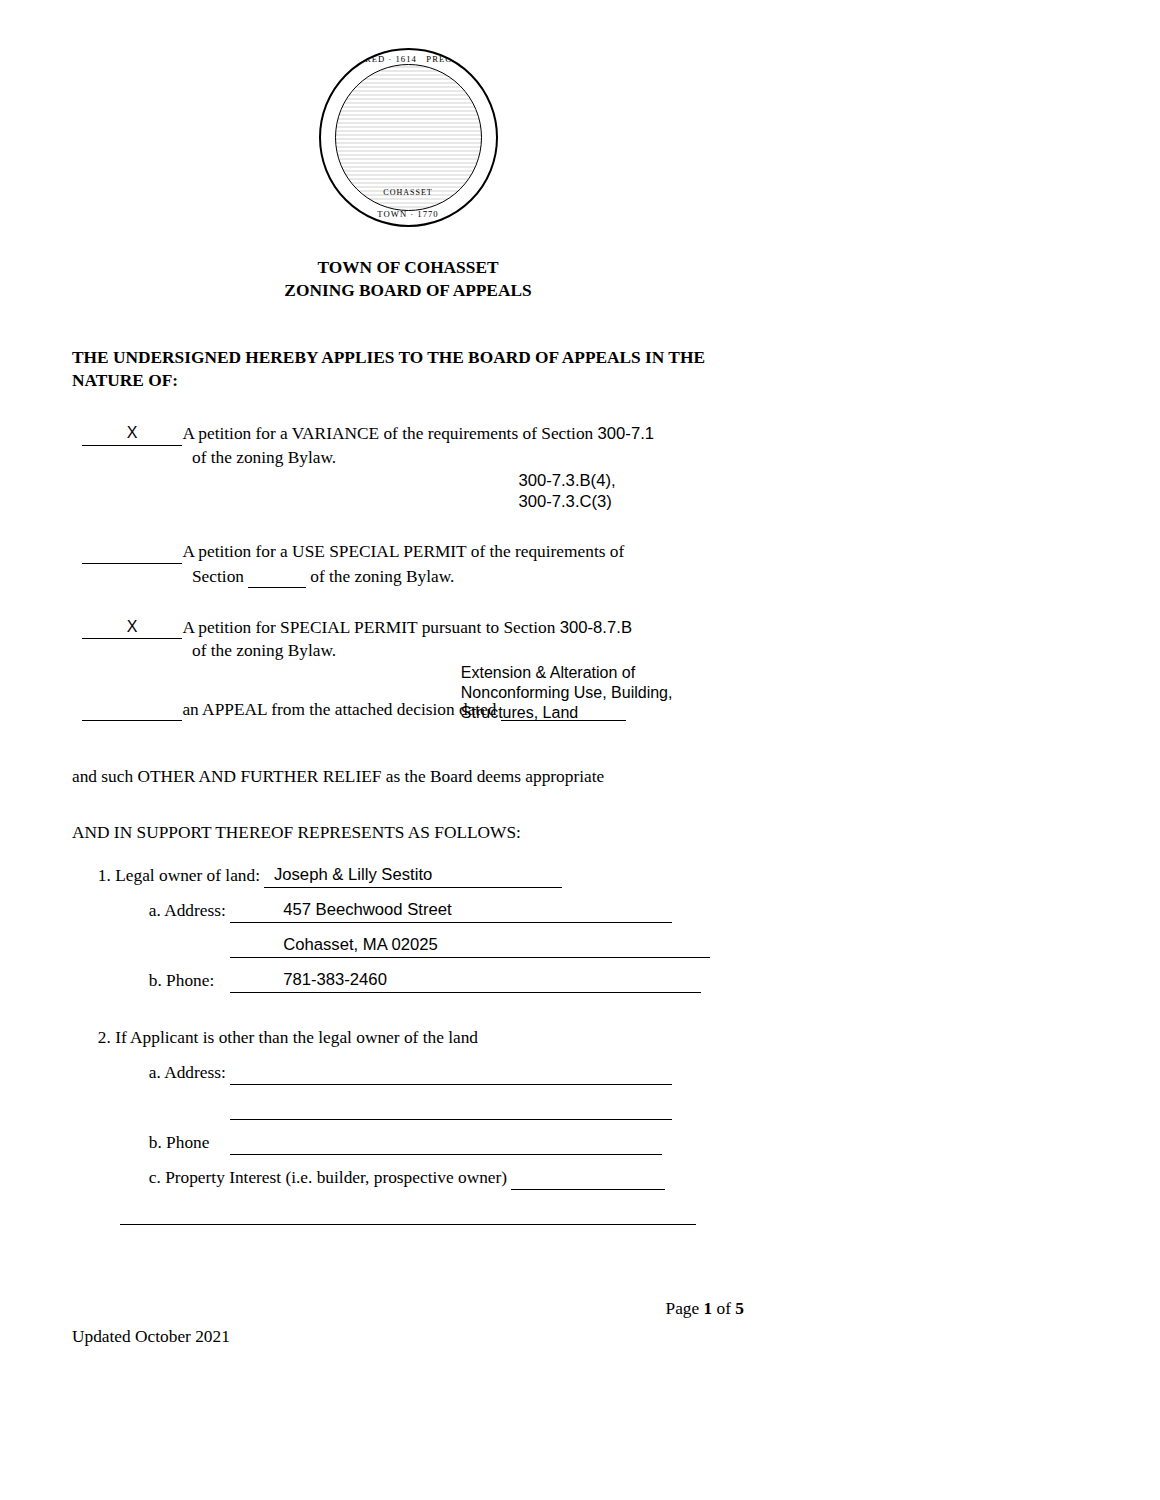DISCOVERED · 1614 PRECINCT · 1717
COHASSET
TOWN · 1770
TOWN OF COHASSET
ZONING BOARD OF APPEALS
THE UNDERSIGNED HEREBY APPLIES TO THE BOARD OF APPEALS IN THE NATURE OF:
XA petition for a VARIANCE of the requirements of Section 300-7.1
of the zoning Bylaw.
300-7.3.B(4),
300-7.3.C(3)
A petition for a USE SPECIAL PERMIT of the requirements of
Section of the zoning Bylaw.
XA petition for SPECIAL PERMIT pursuant to Section 300-8.7.B
of the zoning Bylaw.
Extension & Alteration of
Nonconforming Use, Building,
Structures, Land
an APPEAL from the attached decision dated
and such OTHER AND FURTHER RELIEF as the Board deems appropriate
AND IN SUPPORT THEREOF REPRESENTS AS FOLLOWS:
Legal owner of land: Joseph & Lilly Sestito
a. Address: 457 Beechwood Street
Cohasset, MA 02025
b. Phone: 781-383-2460
If Applicant is other than the legal owner of the land
a. Address:
b. Phone
c. Property Interest (i.e. builder, prospective owner)
Page 1 of 5
Updated October 2021